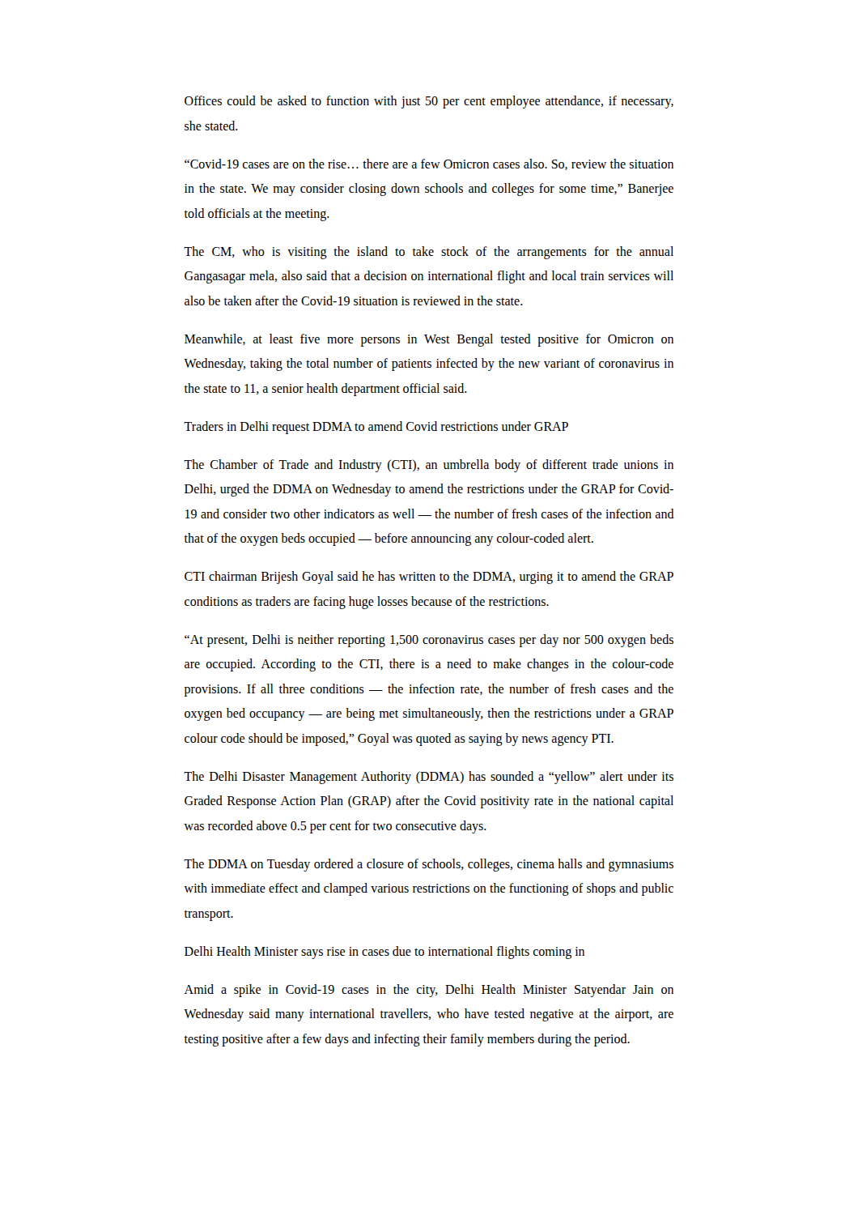Offices could be asked to function with just 50 per cent employee attendance, if necessary, she stated.
“Covid-19 cases are on the rise… there are a few Omicron cases also. So, review the situation in the state. We may consider closing down schools and colleges for some time,” Banerjee told officials at the meeting.
The CM, who is visiting the island to take stock of the arrangements for the annual Gangasagar mela, also said that a decision on international flight and local train services will also be taken after the Covid-19 situation is reviewed in the state.
Meanwhile, at least five more persons in West Bengal tested positive for Omicron on Wednesday, taking the total number of patients infected by the new variant of coronavirus in the state to 11, a senior health department official said.
Traders in Delhi request DDMA to amend Covid restrictions under GRAP
The Chamber of Trade and Industry (CTI), an umbrella body of different trade unions in Delhi, urged the DDMA on Wednesday to amend the restrictions under the GRAP for Covid-19 and consider two other indicators as well — the number of fresh cases of the infection and that of the oxygen beds occupied — before announcing any colour-coded alert.
CTI chairman Brijesh Goyal said he has written to the DDMA, urging it to amend the GRAP conditions as traders are facing huge losses because of the restrictions.
“At present, Delhi is neither reporting 1,500 coronavirus cases per day nor 500 oxygen beds are occupied. According to the CTI, there is a need to make changes in the colour-code provisions. If all three conditions — the infection rate, the number of fresh cases and the oxygen bed occupancy — are being met simultaneously, then the restrictions under a GRAP colour code should be imposed,” Goyal was quoted as saying by news agency PTI.
The Delhi Disaster Management Authority (DDMA) has sounded a “yellow” alert under its Graded Response Action Plan (GRAP) after the Covid positivity rate in the national capital was recorded above 0.5 per cent for two consecutive days.
The DDMA on Tuesday ordered a closure of schools, colleges, cinema halls and gymnasiums with immediate effect and clamped various restrictions on the functioning of shops and public transport.
Delhi Health Minister says rise in cases due to international flights coming in
Amid a spike in Covid-19 cases in the city, Delhi Health Minister Satyendar Jain on Wednesday said many international travellers, who have tested negative at the airport, are testing positive after a few days and infecting their family members during the period.